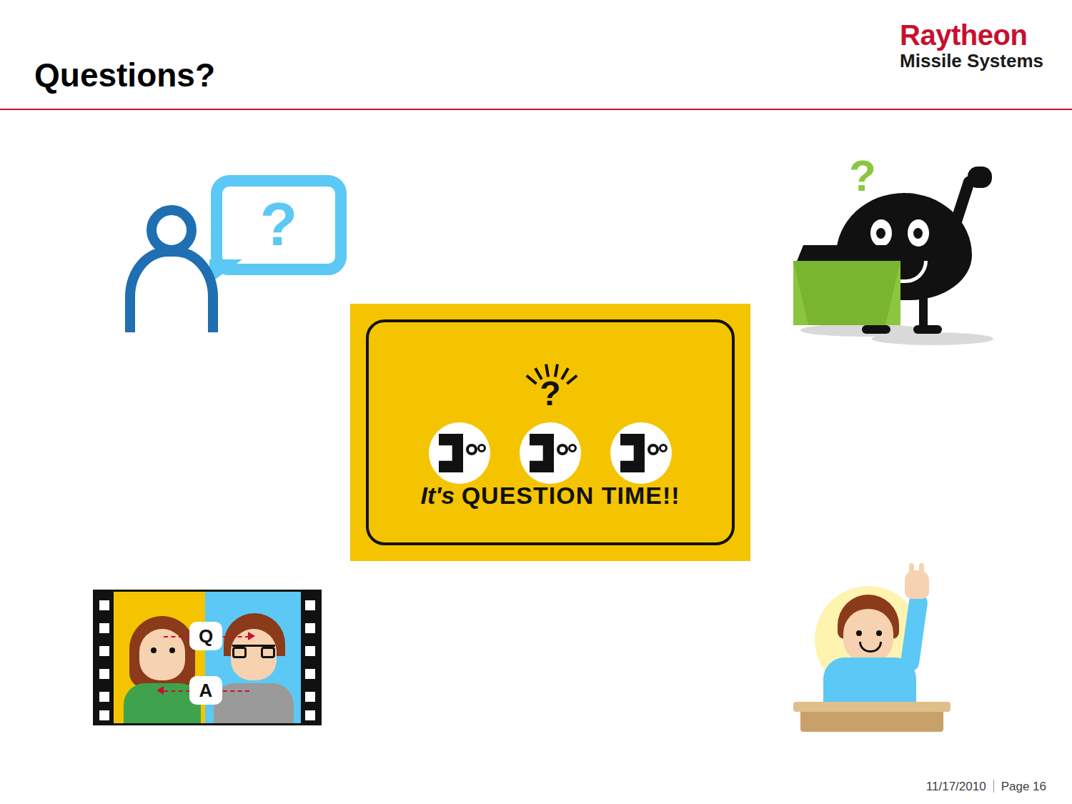Raytheon
Missile Systems
Questions?
?
?
?
It's QUESTION TIME!!
Q
A
11/17/2010 Page 16